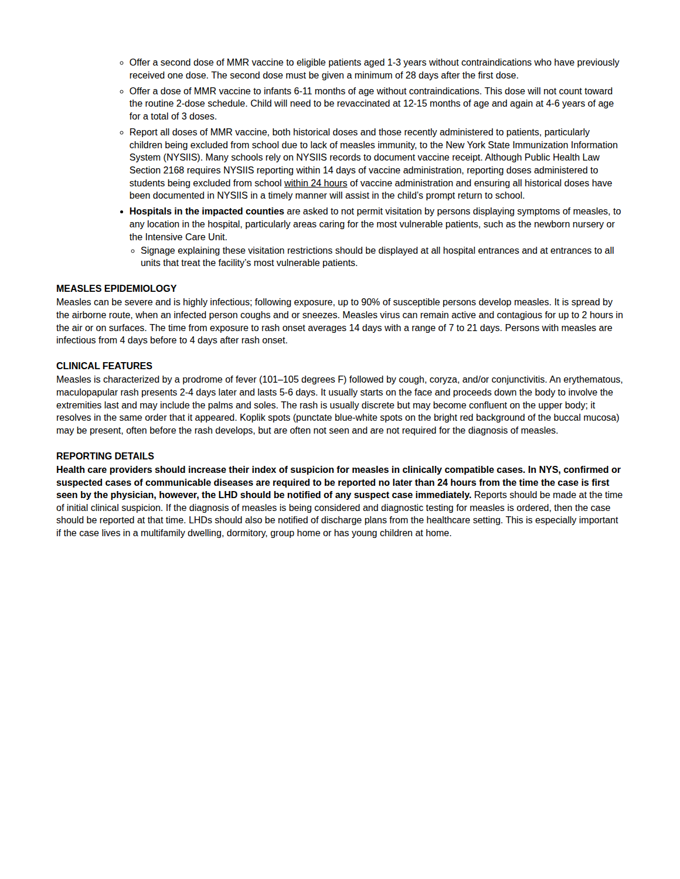Offer a second dose of MMR vaccine to eligible patients aged 1-3 years without contraindications who have previously received one dose. The second dose must be given a minimum of 28 days after the first dose.
Offer a dose of MMR vaccine to infants 6-11 months of age without contraindications. This dose will not count toward the routine 2-dose schedule. Child will need to be revaccinated at 12-15 months of age and again at 4-6 years of age for a total of 3 doses.
Report all doses of MMR vaccine, both historical doses and those recently administered to patients, particularly children being excluded from school due to lack of measles immunity, to the New York State Immunization Information System (NYSIIS). Many schools rely on NYSIIS records to document vaccine receipt. Although Public Health Law Section 2168 requires NYSIIS reporting within 14 days of vaccine administration, reporting doses administered to students being excluded from school within 24 hours of vaccine administration and ensuring all historical doses have been documented in NYSIIS in a timely manner will assist in the child’s prompt return to school.
Hospitals in the impacted counties are asked to not permit visitation by persons displaying symptoms of measles, to any location in the hospital, particularly areas caring for the most vulnerable patients, such as the newborn nursery or the Intensive Care Unit.
Signage explaining these visitation restrictions should be displayed at all hospital entrances and at entrances to all units that treat the facility’s most vulnerable patients.
Measles Epidemiology
Measles can be severe and is highly infectious; following exposure, up to 90% of susceptible persons develop measles. It is spread by the airborne route, when an infected person coughs and or sneezes. Measles virus can remain active and contagious for up to 2 hours in the air or on surfaces. The time from exposure to rash onset averages 14 days with a range of 7 to 21 days. Persons with measles are infectious from 4 days before to 4 days after rash onset.
Clinical Features
Measles is characterized by a prodrome of fever (101–105 degrees F) followed by cough, coryza, and/or conjunctivitis. An erythematous, maculopapular rash presents 2-4 days later and lasts 5-6 days. It usually starts on the face and proceeds down the body to involve the extremities last and may include the palms and soles. The rash is usually discrete but may become confluent on the upper body; it resolves in the same order that it appeared. Koplik spots (punctate blue-white spots on the bright red background of the buccal mucosa) may be present, often before the rash develops, but are often not seen and are not required for the diagnosis of measles.
Reporting Details
Health care providers should increase their index of suspicion for measles in clinically compatible cases. In NYS, confirmed or suspected cases of communicable diseases are required to be reported no later than 24 hours from the time the case is first seen by the physician, however, the LHD should be notified of any suspect case immediately. Reports should be made at the time of initial clinical suspicion. If the diagnosis of measles is being considered and diagnostic testing for measles is ordered, then the case should be reported at that time. LHDs should also be notified of discharge plans from the healthcare setting. This is especially important if the case lives in a multifamily dwelling, dormitory, group home or has young children at home.